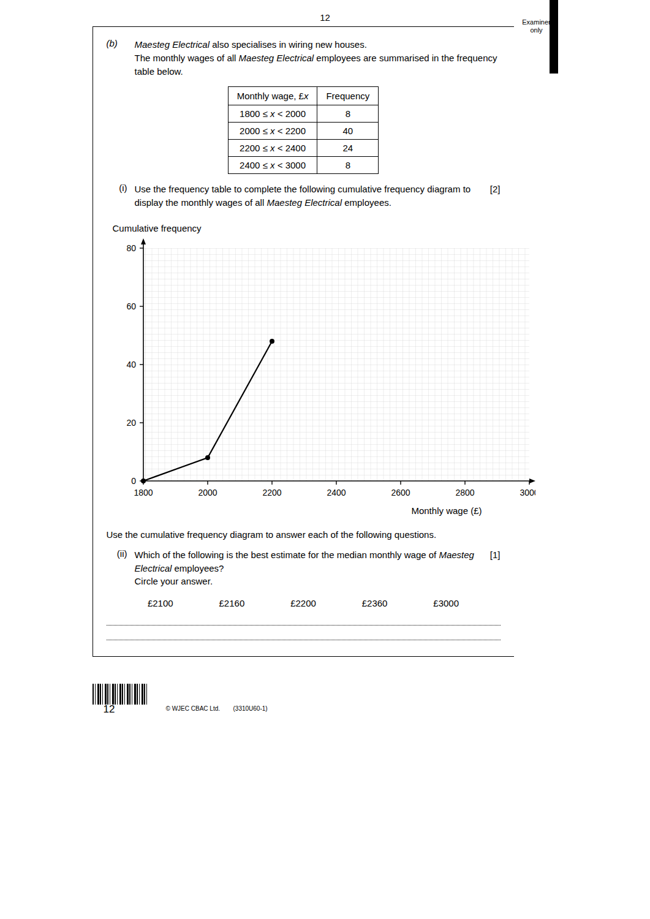12
Examiner
only
(b)
Maesteg Electrical also specialises in wiring new houses.
The monthly wages of all Maesteg Electrical employees are summarised in the frequency table below.
| Monthly wage, £ x | Frequency |
| --- | --- |
| 1800 ≤ x < 2000 | 8 |
| 2000 ≤ x < 2200 | 40 |
| 2200 ≤ x < 2400 | 24 |
| 2400 ≤ x < 3000 | 8 |
(i)
[2] Use the frequency table to complete the following cumulative frequency diagram to display the monthly wages of all Maesteg Electrical employees.
Cumulative frequency
0 20 40 60 80 1800 2000 2200 2400 2600 2800 3000
Monthly wage (£)
Use the cumulative frequency diagram to answer each of the following questions.
(ii)
[1] Which of the following is the best estimate for the median monthly wage of Maesteg Electrical employees?
Circle your answer.
£2100 £2160 £2200 £2360 £3000
12
© WJEC CBAC Ltd.
(3310U60-1)